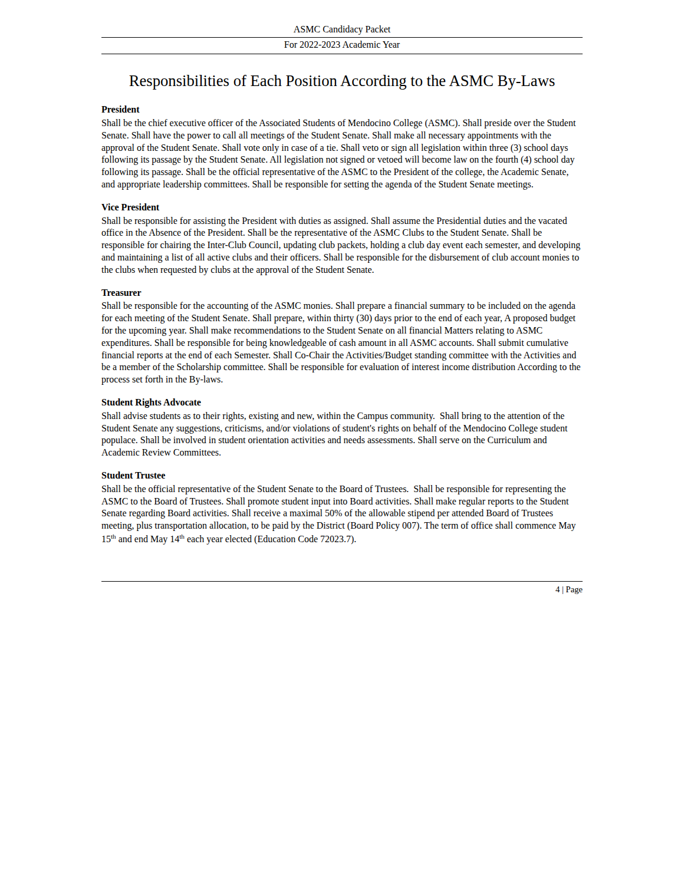ASMC Candidacy Packet
For 2022-2023 Academic Year
Responsibilities of Each Position According to the ASMC By-Laws
President
Shall be the chief executive officer of the Associated Students of Mendocino College (ASMC). Shall preside over the Student Senate. Shall have the power to call all meetings of the Student Senate. Shall make all necessary appointments with the approval of the Student Senate. Shall vote only in case of a tie. Shall veto or sign all legislation within three (3) school days following its passage by the Student Senate. All legislation not signed or vetoed will become law on the fourth (4) school day following its passage. Shall be the official representative of the ASMC to the President of the college, the Academic Senate, and appropriate leadership committees. Shall be responsible for setting the agenda of the Student Senate meetings.
Vice President
Shall be responsible for assisting the President with duties as assigned. Shall assume the Presidential duties and the vacated office in the Absence of the President. Shall be the representative of the ASMC Clubs to the Student Senate. Shall be responsible for chairing the Inter-Club Council, updating club packets, holding a club day event each semester, and developing and maintaining a list of all active clubs and their officers. Shall be responsible for the disbursement of club account monies to the clubs when requested by clubs at the approval of the Student Senate.
Treasurer
Shall be responsible for the accounting of the ASMC monies. Shall prepare a financial summary to be included on the agenda for each meeting of the Student Senate. Shall prepare, within thirty (30) days prior to the end of each year, A proposed budget for the upcoming year. Shall make recommendations to the Student Senate on all financial Matters relating to ASMC expenditures. Shall be responsible for being knowledgeable of cash amount in all ASMC accounts. Shall submit cumulative financial reports at the end of each Semester. Shall Co-Chair the Activities/Budget standing committee with the Activities and be a member of the Scholarship committee. Shall be responsible for evaluation of interest income distribution According to the process set forth in the By-laws.
Student Rights Advocate
Shall advise students as to their rights, existing and new, within the Campus community. Shall bring to the attention of the Student Senate any suggestions, criticisms, and/or violations of student's rights on behalf of the Mendocino College student populace. Shall be involved in student orientation activities and needs assessments. Shall serve on the Curriculum and Academic Review Committees.
Student Trustee
Shall be the official representative of the Student Senate to the Board of Trustees. Shall be responsible for representing the ASMC to the Board of Trustees. Shall promote student input into Board activities. Shall make regular reports to the Student Senate regarding Board activities. Shall receive a maximal 50% of the allowable stipend per attended Board of Trustees meeting, plus transportation allocation, to be paid by the District (Board Policy 007). The term of office shall commence May 15th and end May 14th each year elected (Education Code 72023.7).
4 | Page